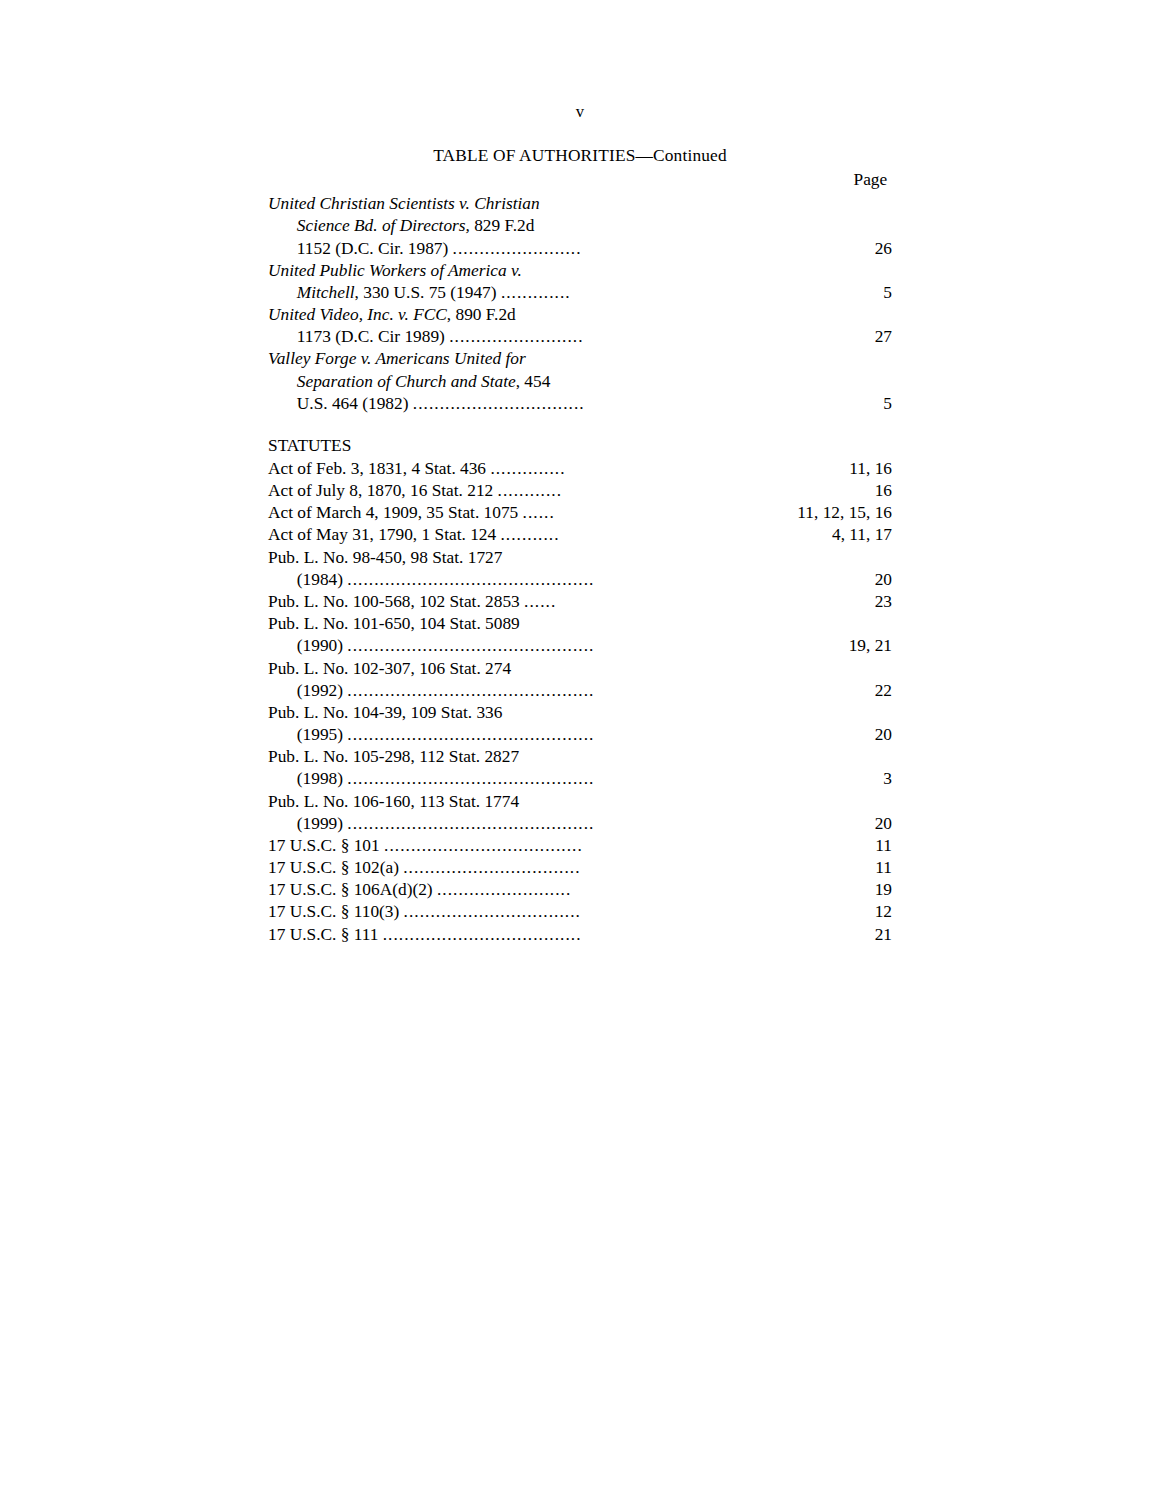v
TABLE OF AUTHORITIES—Continued
Page
| United Christian Scientists v. Christian | |
| Science Bd. of Directors, 829 F.2d | |
| 1152 (D.C. Cir. 1987) ........................ | 26 |
| United Public Workers of America v. | |
| Mitchell , 330 U.S. 75 (1947) ............. | 5 |
| United Video, Inc. v. FCC , 890 F.2d | |
| 1173 (D.C. Cir 1989) ......................... | 27 |
| Valley Forge v. Americans United for | |
| Separation of Church and State , 454 | |
| U.S. 464 (1982) ................................ | 5 |
| STATUTES |
| Act of Feb. 3, 1831, 4 Stat. 436 .............. | 11, 16 |
| Act of July 8, 1870, 16 Stat. 212 ............ | 16 |
| Act of March 4, 1909, 35 Stat. 1075 ...... | 11, 12, 15, 16 |
| Act of May 31, 1790, 1 Stat. 124 ........... | 4, 11, 17 |
| Pub. L. No. 98-450, 98 Stat. 1727 | |
| (1984) .............................................. | 20 |
| Pub. L. No. 100-568, 102 Stat. 2853 ...... | 23 |
| Pub. L. No. 101-650, 104 Stat. 5089 | |
| (1990) .............................................. | 19, 21 |
| Pub. L. No. 102-307, 106 Stat. 274 | |
| (1992) .............................................. | 22 |
| Pub. L. No. 104-39, 109 Stat. 336 | |
| (1995) .............................................. | 20 |
| Pub. L. No. 105-298, 112 Stat. 2827 | |
| (1998) .............................................. | 3 |
| Pub. L. No. 106-160, 113 Stat. 1774 | |
| (1999) .............................................. | 20 |
| 17 U.S.C. § 101 ..................................... | 11 |
| 17 U.S.C. § 102(a) ................................. | 11 |
| 17 U.S.C. § 106A(d)(2) ......................... | 19 |
| 17 U.S.C. § 110(3) ................................. | 12 |
| 17 U.S.C. § 111 ..................................... | 21 |